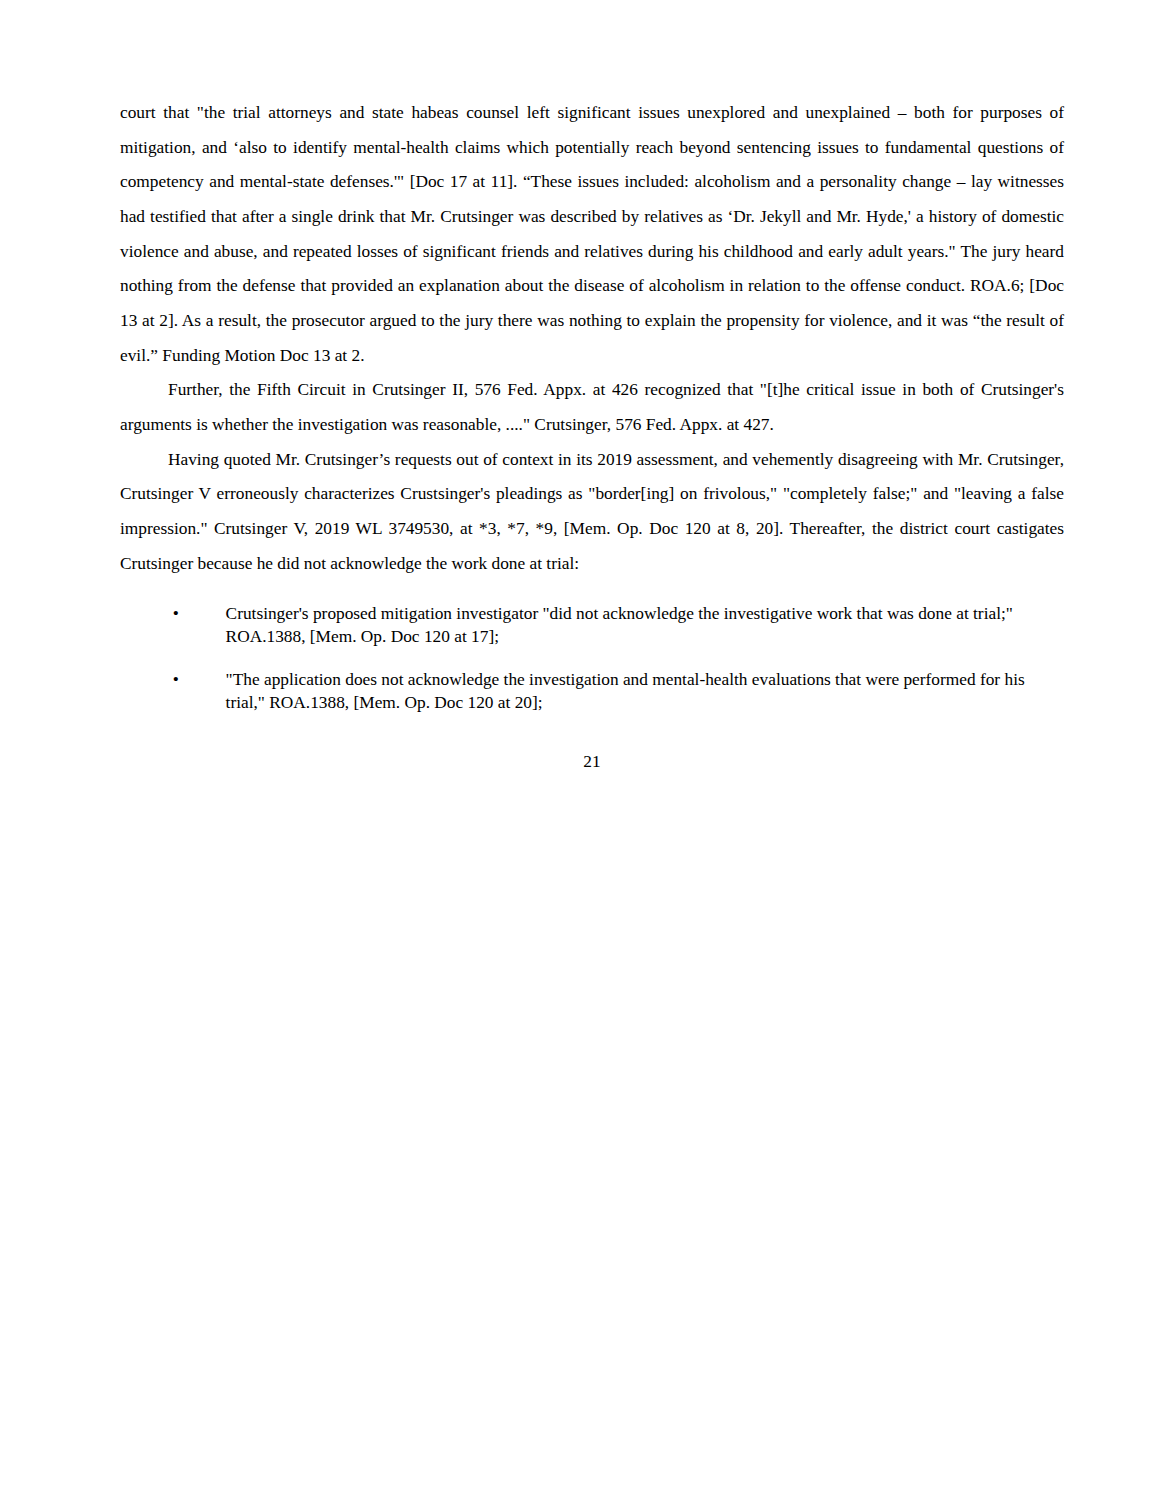court that "the trial attorneys and state habeas counsel left significant issues unexplored and unexplained – both for purposes of mitigation, and ‘also to identify mental-health claims which potentially reach beyond sentencing issues to fundamental questions of competency and mental-state defenses.'" [Doc 17 at 11]. “These issues included: alcoholism and a personality change – lay witnesses had testified that after a single drink that Mr. Crutsinger was described by relatives as ‘Dr. Jekyll and Mr. Hyde,' a history of domestic violence and abuse, and repeated losses of significant friends and relatives during his childhood and early adult years." The jury heard nothing from the defense that provided an explanation about the disease of alcoholism in relation to the offense conduct. ROA.6; [Doc 13 at 2]. As a result, the prosecutor argued to the jury there was nothing to explain the propensity for violence, and it was “the result of evil.” Funding Motion Doc 13 at 2.
Further, the Fifth Circuit in Crutsinger II, 576 Fed. Appx. at 426 recognized that "[t]he critical issue in both of Crutsinger's arguments is whether the investigation was reasonable, ...." Crutsinger, 576 Fed. Appx. at 427.
Having quoted Mr. Crutsinger’s requests out of context in its 2019 assessment, and vehemently disagreeing with Mr. Crutsinger, Crutsinger V erroneously characterizes Crustsinger's pleadings as "border[ing] on frivolous," "completely false;" and "leaving a false impression." Crutsinger V, 2019 WL 3749530, at *3, *7, *9, [Mem. Op. Doc 120 at 8, 20]. Thereafter, the district court castigates Crutsinger because he did not acknowledge the work done at trial:
•Crutsinger's proposed mitigation investigator "did not acknowledge the investigative work that was done at trial;" ROA.1388, [Mem. Op. Doc 120 at 17];
•"The application does not acknowledge the investigation and mental-health evaluations that were performed for his trial," ROA.1388, [Mem. Op. Doc 120 at 20];
21